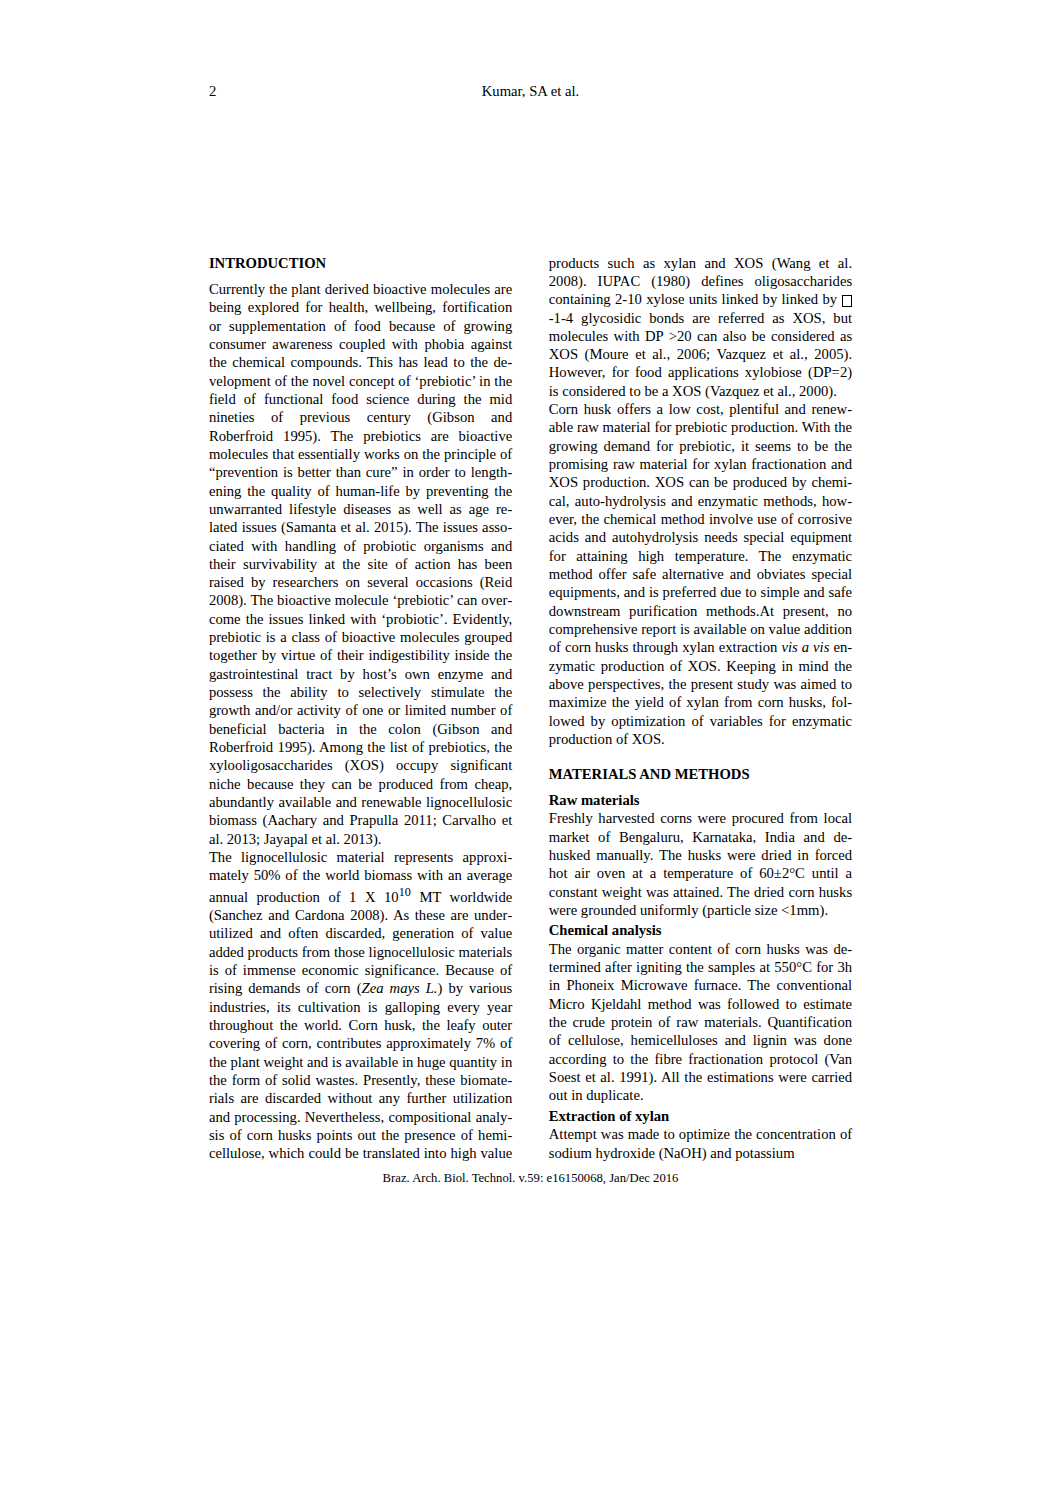2
Kumar, SA et al.
Introduction
Currently the plant derived bioactive molecules are being explored for health, wellbeing, fortification or supplementation of food because of growing consumer awareness coupled with phobia against the chemical compounds. This has lead to the development of the novel concept of ‘prebiotic’ in the field of functional food science during the mid nineties of previous century (Gibson and Roberfroid 1995). The prebiotics are bioactive molecules that essentially works on the principle of “prevention is better than cure” in order to lengthening the quality of human-life by preventing the unwarranted lifestyle diseases as well as age related issues (Samanta et al. 2015). The issues associated with handling of probiotic organisms and their survivability at the site of action has been raised by researchers on several occasions (Reid 2008). The bioactive molecule ‘prebiotic’ can overcome the issues linked with ‘probiotic’. Evidently, prebiotic is a class of bioactive molecules grouped together by virtue of their indigestibility inside the gastrointestinal tract by host’s own enzyme and possess the ability to selectively stimulate the growth and/or activity of one or limited number of beneficial bacteria in the colon (Gibson and Roberfroid 1995). Among the list of prebiotics, the xylooligosaccharides (XOS) occupy significant niche because they can be produced from cheap, abundantly available and renewable lignocellulosic biomass (Aachary and Prapulla 2011; Carvalho et al. 2013; Jayapal et al. 2013).
The lignocellulosic material represents approximately 50% of the world biomass with an average annual production of 1 X 1010 MT worldwide (Sanchez and Cardona 2008). As these are underutilized and often discarded, generation of value added products from those lignocellulosic materials is of immense economic significance. Because of rising demands of corn (Zea mays L.) by various industries, its cultivation is galloping every year throughout the world. Corn husk, the leafy outer covering of corn, contributes approximately 7% of the plant weight and is available in huge quantity in the form of solid wastes. Presently, these biomaterials are discarded without any further utilization and processing. Nevertheless, compositional analysis of corn husks points out the presence of hemicellulose, which could be translated into high value products such as xylan and XOS (Wang et al. 2008). IUPAC (1980) defines oligosaccharides containing 2-10 xylose units linked by linked by -1-4 glycosidic bonds are referred as XOS, but molecules with DP >20 can also be considered as XOS (Moure et al., 2006; Vazquez et al., 2005). However, for food applications xylobiose (DP=2) is considered to be a XOS (Vazquez et al., 2000).
Corn husk offers a low cost, plentiful and renewable raw material for prebiotic production. With the growing demand for prebiotic, it seems to be the promising raw material for xylan fractionation and XOS production. XOS can be produced by chemical, auto-hydrolysis and enzymatic methods, however, the chemical method involve use of corrosive acids and autohydrolysis needs special equipment for attaining high temperature. The enzymatic method offer safe alternative and obviates special equipments, and is preferred due to simple and safe downstream purification methods.At present, no comprehensive report is available on value addition of corn husks through xylan extraction vis a vis enzymatic production of XOS. Keeping in mind the above perspectives, the present study was aimed to maximize the yield of xylan from corn husks, followed by optimization of variables for enzymatic production of XOS.
Materials and Methods
Raw materials
Freshly harvested corns were procured from local market of Bengaluru, Karnataka, India and de-husked manually. The husks were dried in forced hot air oven at a temperature of 60±2°C until a constant weight was attained. The dried corn husks were grounded uniformly (particle size <1mm).
Chemical analysis
The organic matter content of corn husks was determined after igniting the samples at 550°C for 3h in Phoneix Microwave furnace. The conventional Micro Kjeldahl method was followed to estimate the crude protein of raw materials. Quantification of cellulose, hemicelluloses and lignin was done according to the fibre fractionation protocol (Van Soest et al. 1991). All the estimations were carried out in duplicate.
Extraction of xylan
Attempt was made to optimize the concentration of sodium hydroxide (NaOH) and potassium
Braz. Arch. Biol. Technol. v.59: e16150068, Jan/Dec 2016